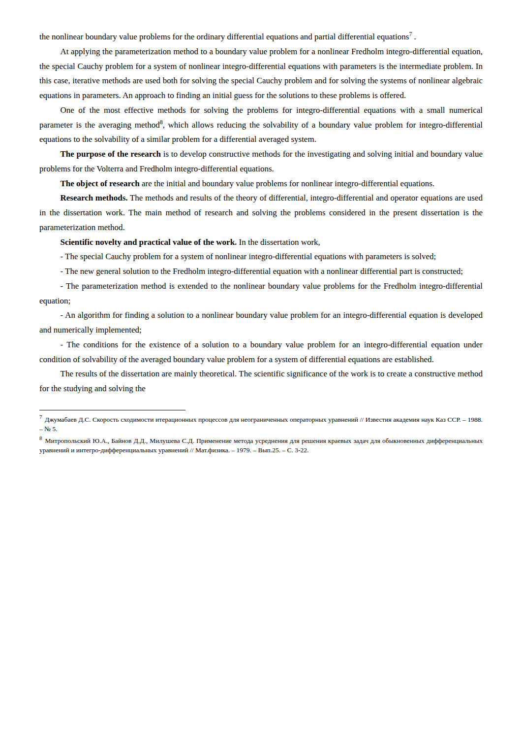the nonlinear boundary value problems for the ordinary differential equations and partial differential equations7 .
At applying the parameterization method to a boundary value problem for a nonlinear Fredholm integro-differential equation, the special Cauchy problem for a system of nonlinear integro-differential equations with parameters is the intermediate problem. In this case, iterative methods are used both for solving the special Cauchy problem and for solving the systems of nonlinear algebraic equations in parameters. An approach to finding an initial guess for the solutions to these problems is offered.
One of the most effective methods for solving the problems for integro-differential equations with a small numerical parameter is the averaging method8, which allows reducing the solvability of a boundary value problem for integro-differential equations to the solvability of a similar problem for a differential averaged system.
The purpose of the research is to develop constructive methods for the investigating and solving initial and boundary value problems for the Volterra and Fredholm integro-differential equations.
The object of research are the initial and boundary value problems for nonlinear integro-differential equations.
Research methods. The methods and results of the theory of differential, integro-differential and operator equations are used in the dissertation work. The main method of research and solving the problems considered in the present dissertation is the parameterization method.
Scientific novelty and practical value of the work. In the dissertation work,
- The special Cauchy problem for a system of nonlinear integro-differential equations with parameters is solved;
- The new general solution to the Fredholm integro-differential equation with a nonlinear differential part is constructed;
- The parameterization method is extended to the nonlinear boundary value problems for the Fredholm integro-differential equation;
- An algorithm for finding a solution to a nonlinear boundary value problem for an integro-differential equation is developed and numerically implemented;
- The conditions for the existence of a solution to a boundary value problem for an integro-differential equation under condition of solvability of the averaged boundary value problem for a system of differential equations are established.
The results of the dissertation are mainly theoretical. The scientific significance of the work is to create a constructive method for the studying and solving the
7 Джумабаев Д.С. Скорость сходимости итерационных процессов для неограниченных операторных уравнений // Известия академия наук Каз ССР. – 1988. – № 5.
8 Митропольский Ю.А., Байнов Д.Д., Милушева С.Д. Применение метода усреднения для решения краевых задач для обыкновенных дифференциальных уравнений и интегро-дифференциальных уравнений // Мат.физика. – 1979. – Вып.25. – С. 3-22.